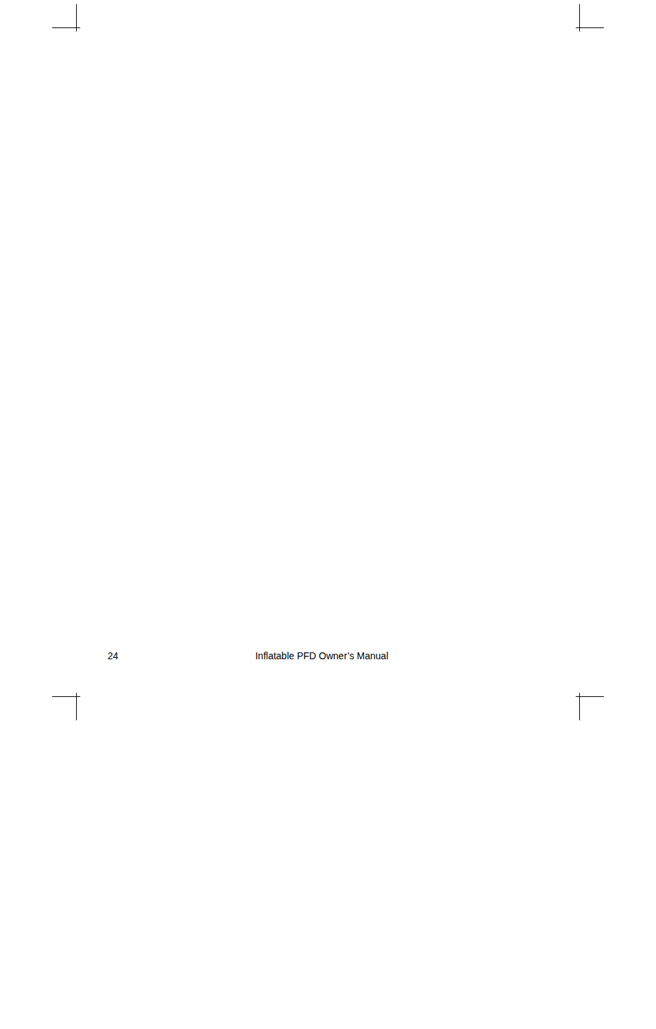24 Inflatable PFD Owner’s Manual